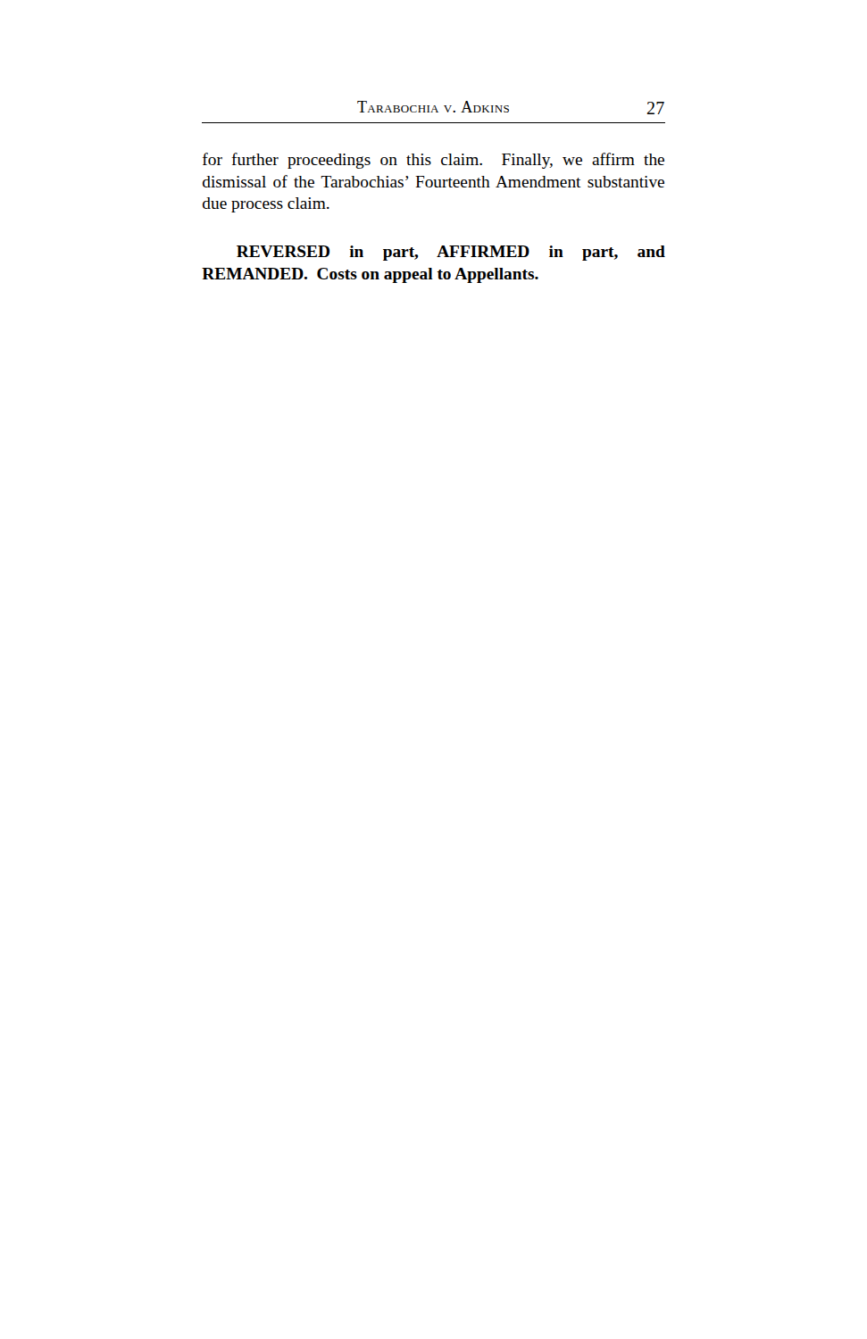Tarabochia v. Adkins 27
for further proceedings on this claim. Finally, we affirm the dismissal of the Tarabochias’ Fourteenth Amendment substantive due process claim.
REVERSED in part, AFFIRMED in part, and REMANDED. Costs on appeal to Appellants.